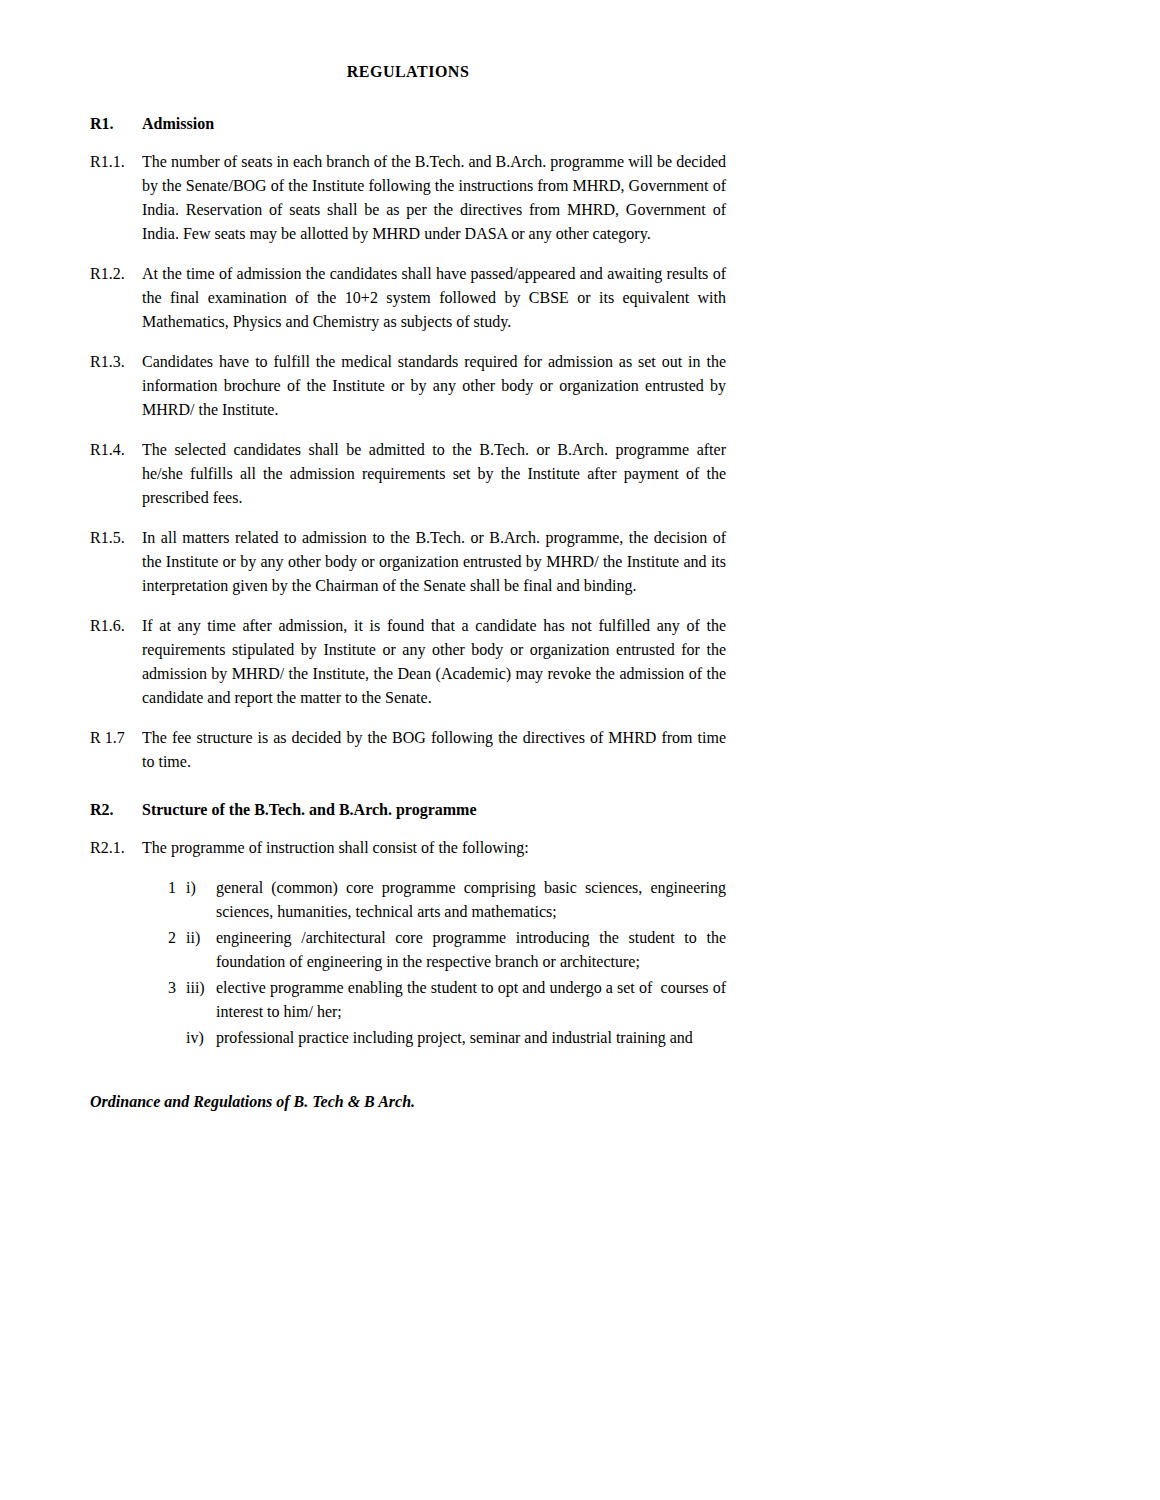REGULATIONS
R1. Admission
R1.1. The number of seats in each branch of the B.Tech. and B.Arch. programme will be decided by the Senate/BOG of the Institute following the instructions from MHRD, Government of India. Reservation of seats shall be as per the directives from MHRD, Government of India. Few seats may be allotted by MHRD under DASA or any other category.
R1.2. At the time of admission the candidates shall have passed/appeared and awaiting results of the final examination of the 10+2 system followed by CBSE or its equivalent with Mathematics, Physics and Chemistry as subjects of study.
R1.3. Candidates have to fulfill the medical standards required for admission as set out in the information brochure of the Institute or by any other body or organization entrusted by MHRD/ the Institute.
R1.4. The selected candidates shall be admitted to the B.Tech. or B.Arch. programme after he/she fulfills all the admission requirements set by the Institute after payment of the prescribed fees.
R1.5. In all matters related to admission to the B.Tech. or B.Arch. programme, the decision of the Institute or by any other body or organization entrusted by MHRD/ the Institute and its interpretation given by the Chairman of the Senate shall be final and binding.
R1.6. If at any time after admission, it is found that a candidate has not fulfilled any of the requirements stipulated by Institute or any other body or organization entrusted for the admission by MHRD/ the Institute, the Dean (Academic) may revoke the admission of the candidate and report the matter to the Senate.
R 1.7 The fee structure is as decided by the BOG following the directives of MHRD from time to time.
R2. Structure of the B.Tech. and B.Arch. programme
R2.1. The programme of instruction shall consist of the following:
1 i) general (common) core programme comprising basic sciences, engineering sciences, humanities, technical arts and mathematics;
2 ii) engineering /architectural core programme introducing the student to the foundation of engineering in the respective branch or architecture;
3 iii) elective programme enabling the student to opt and undergo a set of courses of interest to him/ her;
iv) professional practice including project, seminar and industrial training and
Ordinance and Regulations of B. Tech & B Arch.